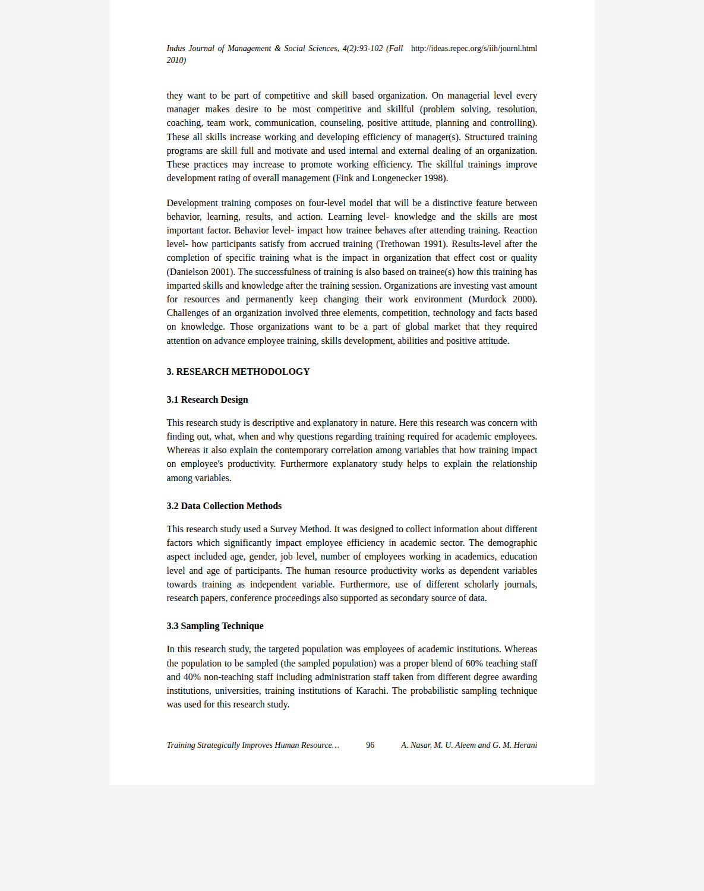Indus Journal of Management & Social Sciences, 4(2):93-102 (Fall 2010) http://ideas.repec.org/s/iih/journl.html
they want to be part of competitive and skill based organization. On managerial level every manager makes desire to be most competitive and skillful (problem solving, resolution, coaching, team work, communication, counseling, positive attitude, planning and controlling). These all skills increase working and developing efficiency of manager(s). Structured training programs are skill full and motivate and used internal and external dealing of an organization. These practices may increase to promote working efficiency. The skillful trainings improve development rating of overall management (Fink and Longenecker 1998).
Development training composes on four-level model that will be a distinctive feature between behavior, learning, results, and action. Learning level- knowledge and the skills are most important factor. Behavior level- impact how trainee behaves after attending training. Reaction level- how participants satisfy from accrued training (Trethowan 1991). Results-level after the completion of specific training what is the impact in organization that effect cost or quality (Danielson 2001). The successfulness of training is also based on trainee(s) how this training has imparted skills and knowledge after the training session. Organizations are investing vast amount for resources and permanently keep changing their work environment (Murdock 2000). Challenges of an organization involved three elements, competition, technology and facts based on knowledge. Those organizations want to be a part of global market that they required attention on advance employee training, skills development, abilities and positive attitude.
3. RESEARCH METHODOLOGY
3.1 Research Design
This research study is descriptive and explanatory in nature. Here this research was concern with finding out, what, when and why questions regarding training required for academic employees. Whereas it also explain the contemporary correlation among variables that how training impact on employee's productivity. Furthermore explanatory study helps to explain the relationship among variables.
3.2 Data Collection Methods
This research study used a Survey Method. It was designed to collect information about different factors which significantly impact employee efficiency in academic sector. The demographic aspect included age, gender, job level, number of employees working in academics, education level and age of participants. The human resource productivity works as dependent variables towards training as independent variable. Furthermore, use of different scholarly journals, research papers, conference proceedings also supported as secondary source of data.
3.3 Sampling Technique
In this research study, the targeted population was employees of academic institutions. Whereas the population to be sampled (the sampled population) was a proper blend of 60% teaching staff and 40% non-teaching staff including administration staff taken from different degree awarding institutions, universities, training institutions of Karachi. The probabilistic sampling technique was used for this research study.
Training Strategically Improves Human Resource… 96 A. Nasar, M. U. Aleem and G. M. Herani